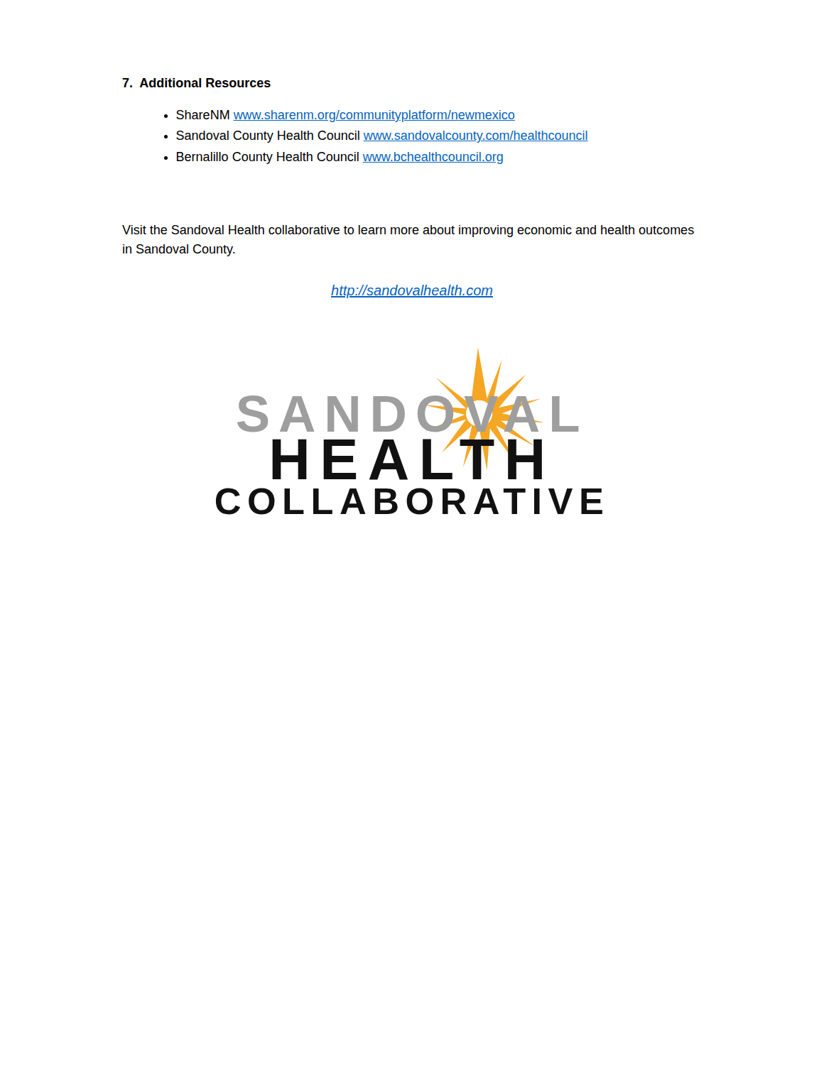7. Additional Resources
ShareNM www.sharenm.org/communityplatform/newmexico
Sandoval County Health Council www.sandovalcounty.com/healthcouncil
Bernalillo County Health Council www.bchealthcouncil.org
Visit the Sandoval Health collaborative to learn more about improving economic and health outcomes in Sandoval County.
http://sandovalhealth.com
SANDOVAL HEALTH COLLABORATIVE